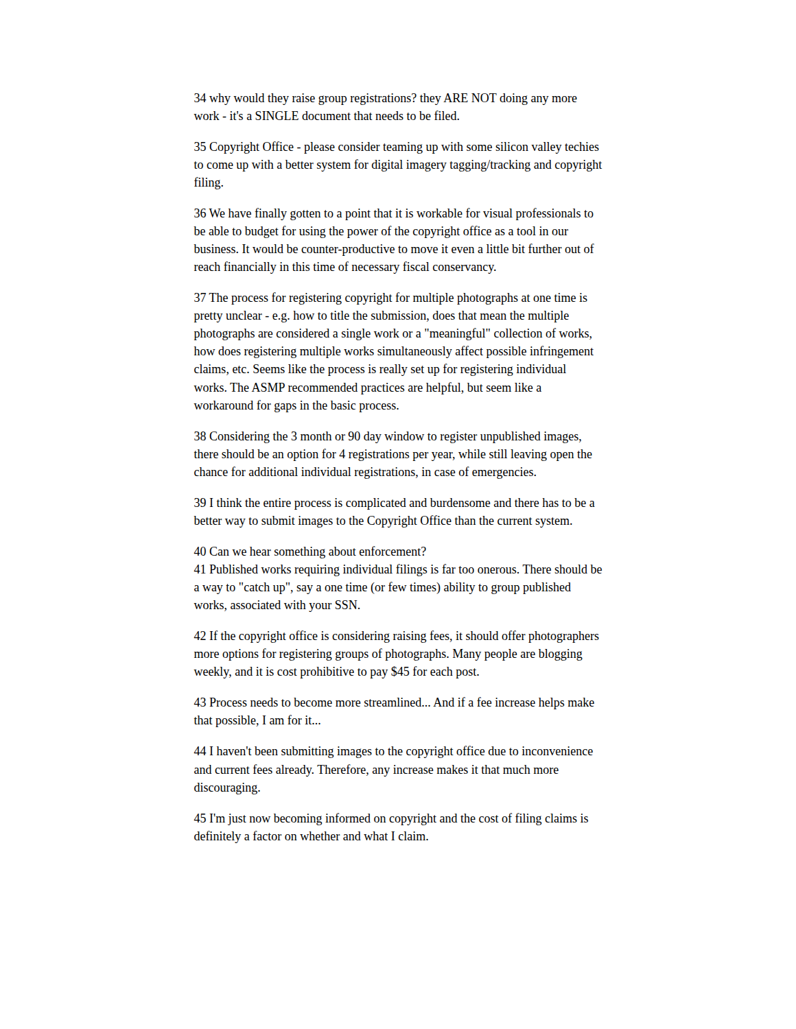34 why would they raise group registrations? they ARE NOT doing any more work - it's a SINGLE document that needs to be filed.
35 Copyright Office - please consider teaming up with some silicon valley techies to come up with a better system for digital imagery tagging/tracking and copyright filing.
36 We have finally gotten to a point that it is workable for visual professionals to be able to budget for using the power of the copyright office as a tool in our business. It would be counter-productive to move it even a little bit further out of reach financially in this time of necessary fiscal conservancy.
37 The process for registering copyright for multiple photographs at one time is pretty unclear - e.g. how to title the submission, does that mean the multiple photographs are considered a single work or a "meaningful" collection of works, how does registering multiple works simultaneously affect possible infringement claims, etc. Seems like the process is really set up for registering individual works. The ASMP recommended practices are helpful, but seem like a workaround for gaps in the basic process.
38 Considering the 3 month or 90 day window to register unpublished images, there should be an option for 4 registrations per year, while still leaving open the chance for additional individual registrations, in case of emergencies.
39 I think the entire process is complicated and burdensome and there has to be a better way to submit images to the Copyright Office than the current system.
40 Can we hear something about enforcement?
41 Published works requiring individual filings is far too onerous. There should be a way to "catch up", say a one time (or few times) ability to group published works, associated with your SSN.
42 If the copyright office is considering raising fees, it should offer photographers more options for registering groups of photographs. Many people are blogging weekly, and it is cost prohibitive to pay $45 for each post.
43 Process needs to become more streamlined... And if a fee increase helps make that possible, I am for it...
44 I haven't been submitting images to the copyright office due to inconvenience and current fees already. Therefore, any increase makes it that much more discouraging.
45 I'm just now becoming informed on copyright and the cost of filing claims is definitely a factor on whether and what I claim.